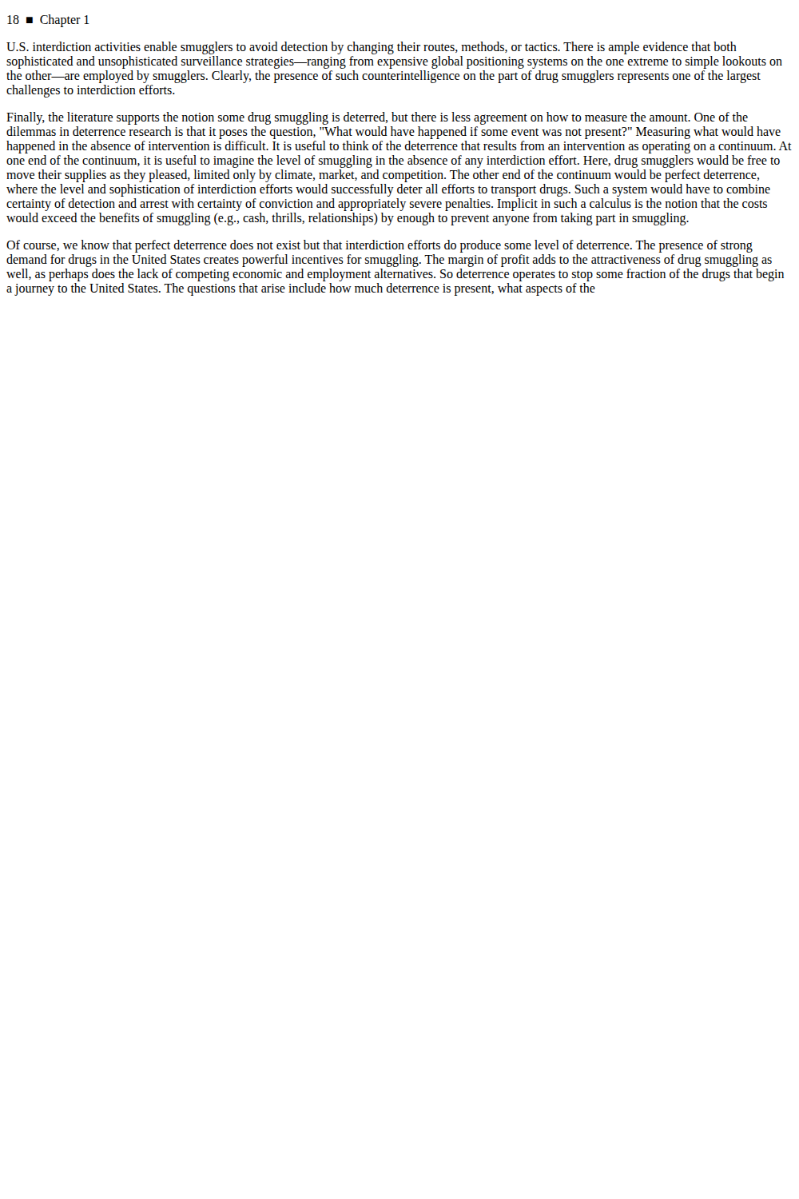18 ■ Chapter 1
U.S. interdiction activities enable smugglers to avoid detection by changing their routes, methods, or tactics. There is ample evidence that both sophisticated and unsophisticated surveillance strategies—ranging from expensive global positioning systems on the one extreme to simple lookouts on the other—are employed by smugglers. Clearly, the presence of such counterintelligence on the part of drug smugglers represents one of the largest challenges to interdiction efforts.
Finally, the literature supports the notion some drug smuggling is deterred, but there is less agreement on how to measure the amount. One of the dilemmas in deterrence research is that it poses the question, "What would have happened if some event was not present?" Measuring what would have happened in the absence of intervention is difficult. It is useful to think of the deterrence that results from an intervention as operating on a continuum. At one end of the continuum, it is useful to imagine the level of smuggling in the absence of any interdiction effort. Here, drug smugglers would be free to move their supplies as they pleased, limited only by climate, market, and competition. The other end of the continuum would be perfect deterrence, where the level and sophistication of interdiction efforts would successfully deter all efforts to transport drugs. Such a system would have to combine certainty of detection and arrest with certainty of conviction and appropriately severe penalties. Implicit in such a calculus is the notion that the costs would exceed the benefits of smuggling (e.g., cash, thrills, relationships) by enough to prevent anyone from taking part in smuggling.
Of course, we know that perfect deterrence does not exist but that interdiction efforts do produce some level of deterrence. The presence of strong demand for drugs in the United States creates powerful incentives for smuggling. The margin of profit adds to the attractiveness of drug smuggling as well, as perhaps does the lack of competing economic and employment alternatives. So deterrence operates to stop some fraction of the drugs that begin a journey to the United States. The questions that arise include how much deterrence is present, what aspects of the